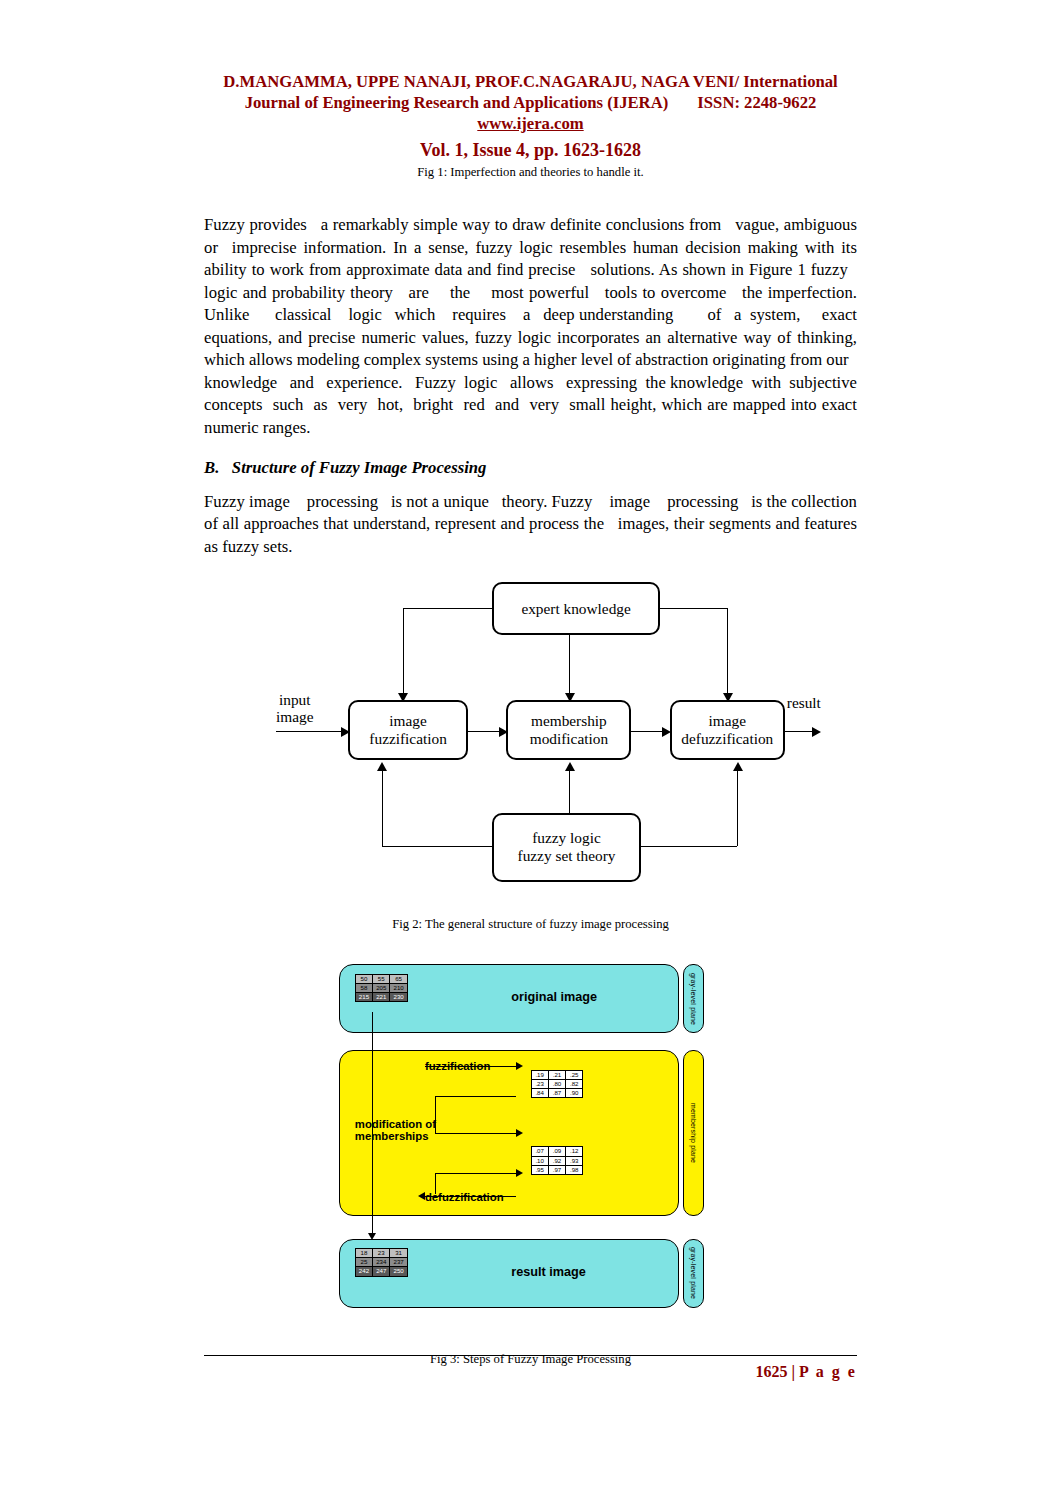D.MANGAMMA, UPPE NANAJI, PROF.C.NAGARAJU, NAGA VENI/ International
Journal of Engineering Research and Applications (IJERA) ISSN: 2248-9622
www.ijera.com
Vol. 1, Issue 4, pp. 1623-1628
Fig 1: Imperfection and theories to handle it.
Fuzzy provides a remarkably simple way to draw definite conclusions from vague, ambiguous or imprecise information. In a sense, fuzzy logic resembles human decision making with its ability to work from approximate data and find precise solutions. As shown in Figure 1 fuzzy logic and probability theory are the most powerful tools to overcome the imperfection. Unlike classical logic which requires a deep understanding of a system, exact equations, and precise numeric values, fuzzy logic incorporates an alternative way of thinking, which allows modeling complex systems using a higher level of abstraction originating from our knowledge and experience. Fuzzy logic allows expressing the knowledge with subjective concepts such as very hot, bright red and very small height, which are mapped into exact numeric ranges.
B. Structure of Fuzzy Image Processing
Fuzzy image processing is not a unique theory. Fuzzy image processing is the collection of all approaches that understand, represent and process the images, their segments and features as fuzzy sets.
expert knowledge
fuzzy logic
fuzzy set theory
image
fuzzification
membership
modification
image
defuzzification
input
image
result
Fig 2: The general structure of fuzzy image processing
gray-level plane
original image
| 50 | 55 | 65 |
| 58 | 205 | 210 |
| 215 | 221 | 230 |
membership plane
fuzzification
modification of
memberships
defuzzification
| .19 | .21 | .25 |
| .23 | .80 | .82 |
| .84 | .87 | .90 |
| .07 | .09 | .12 |
| .10 | .92 | .93 |
| .95 | .97 | .98 |
gray-level plane
result image
| 18 | 23 | 31 |
| 25 | 234 | 237 |
| 242 | 247 | 250 |
Fig 3: Steps of Fuzzy Image Processing
1625 | P a g e